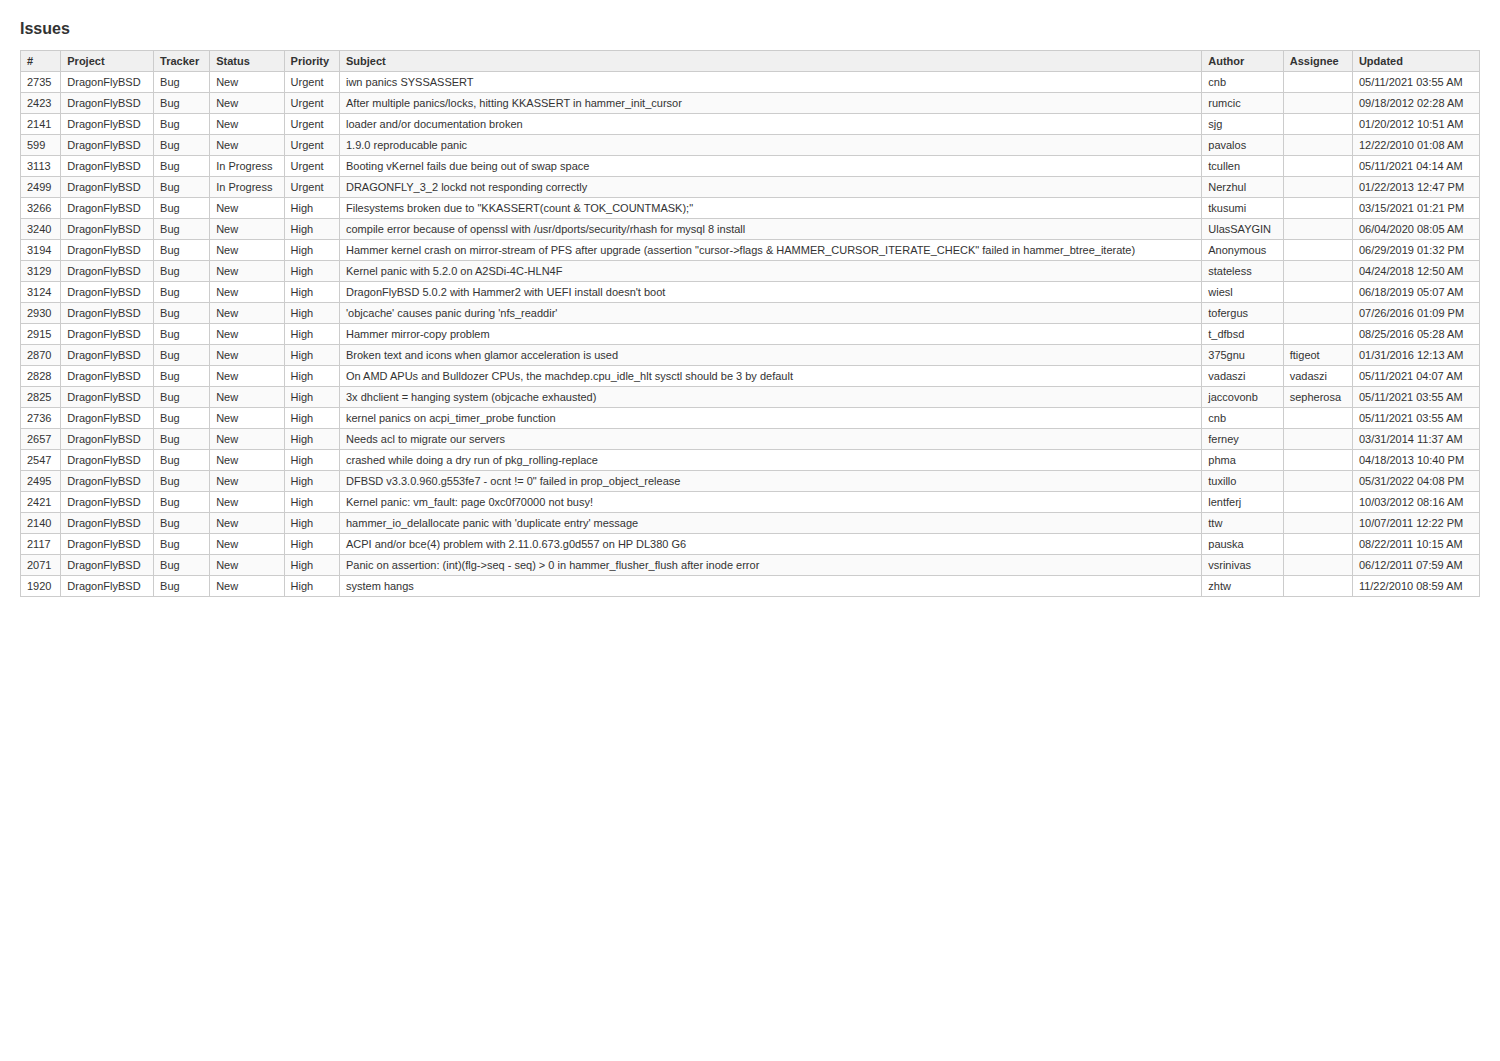Issues
| # | Project | Tracker | Status | Priority | Subject | Author | Assignee | Updated |
| --- | --- | --- | --- | --- | --- | --- | --- | --- |
| 2735 | DragonFlyBSD | Bug | New | Urgent | iwn panics SYSSASSERT | cnb | | 05/11/2021 03:55 AM |
| 2423 | DragonFlyBSD | Bug | New | Urgent | After multiple panics/locks, hitting KKASSERT in hammer_init_cursor | rumcic | | 09/18/2012 02:28 AM |
| 2141 | DragonFlyBSD | Bug | New | Urgent | loader and/or documentation broken | sjg | | 01/20/2012 10:51 AM |
| 599 | DragonFlyBSD | Bug | New | Urgent | 1.9.0 reproducable panic | pavalos | | 12/22/2010 01:08 AM |
| 3113 | DragonFlyBSD | Bug | In Progress | Urgent | Booting vKernel fails due being out of swap space | tcullen | | 05/11/2021 04:14 AM |
| 2499 | DragonFlyBSD | Bug | In Progress | Urgent | DRAGONFLY_3_2 lockd not responding correctly | Nerzhul | | 01/22/2013 12:47 PM |
| 3266 | DragonFlyBSD | Bug | New | High | Filesystems broken due to "KKASSERT(count & TOK_COUNTMASK);" | tkusumi | | 03/15/2021 01:21 PM |
| 3240 | DragonFlyBSD | Bug | New | High | compile error because of openssl with /usr/dports/security/rhash for mysql 8 install | UlasSAYGIN | | 06/04/2020 08:05 AM |
| 3194 | DragonFlyBSD | Bug | New | High | Hammer kernel crash on mirror-stream of PFS after upgrade (assertion "cursor->flags & HAMMER_CURSOR_ITERATE_CHECK" failed in hammer_btree_iterate) | Anonymous | | 06/29/2019 01:32 PM |
| 3129 | DragonFlyBSD | Bug | New | High | Kernel panic with 5.2.0 on A2SDi-4C-HLN4F | stateless | | 04/24/2018 12:50 AM |
| 3124 | DragonFlyBSD | Bug | New | High | DragonFlyBSD 5.0.2 with Hammer2 with UEFI install doesn't boot | wiesl | | 06/18/2019 05:07 AM |
| 2930 | DragonFlyBSD | Bug | New | High | 'objcache' causes panic during 'nfs_readdir' | tofergus | | 07/26/2016 01:09 PM |
| 2915 | DragonFlyBSD | Bug | New | High | Hammer mirror-copy problem | t_dfbsd | | 08/25/2016 05:28 AM |
| 2870 | DragonFlyBSD | Bug | New | High | Broken text and icons when glamor acceleration is used | 375gnu | ftigeot | 01/31/2016 12:13 AM |
| 2828 | DragonFlyBSD | Bug | New | High | On AMD APUs and Bulldozer CPUs, the machdep.cpu_idle_hlt sysctl should be 3 by default | vadaszi | vadaszi | 05/11/2021 04:07 AM |
| 2825 | DragonFlyBSD | Bug | New | High | 3x dhclient = hanging system (objcache exhausted) | jaccovonb | sepherosa | 05/11/2021 03:55 AM |
| 2736 | DragonFlyBSD | Bug | New | High | kernel panics on acpi_timer_probe function | cnb | | 05/11/2021 03:55 AM |
| 2657 | DragonFlyBSD | Bug | New | High | Needs acl to migrate our servers | ferney | | 03/31/2014 11:37 AM |
| 2547 | DragonFlyBSD | Bug | New | High | crashed while doing a dry run of pkg_rolling-replace | phma | | 04/18/2013 10:40 PM |
| 2495 | DragonFlyBSD | Bug | New | High | DFBSD v3.3.0.960.g553fe7 - ocnt != 0" failed in prop_object_release | tuxillo | | 05/31/2022 04:08 PM |
| 2421 | DragonFlyBSD | Bug | New | High | Kernel panic: vm_fault: page 0xc0f70000 not busy! | lentferj | | 10/03/2012 08:16 AM |
| 2140 | DragonFlyBSD | Bug | New | High | hammer_io_delallocate panic with 'duplicate entry' message | ttw | | 10/07/2011 12:22 PM |
| 2117 | DragonFlyBSD | Bug | New | High | ACPI and/or bce(4) problem with 2.11.0.673.g0d557 on HP DL380 G6 | pauska | | 08/22/2011 10:15 AM |
| 2071 | DragonFlyBSD | Bug | New | High | Panic on assertion: (int)(flg->seq - seq) > 0 in hammer_flusher_flush after inode error | vsrinivas | | 06/12/2011 07:59 AM |
| 1920 | DragonFlyBSD | Bug | New | High | system hangs | zhtw | | 11/22/2010 08:59 AM |